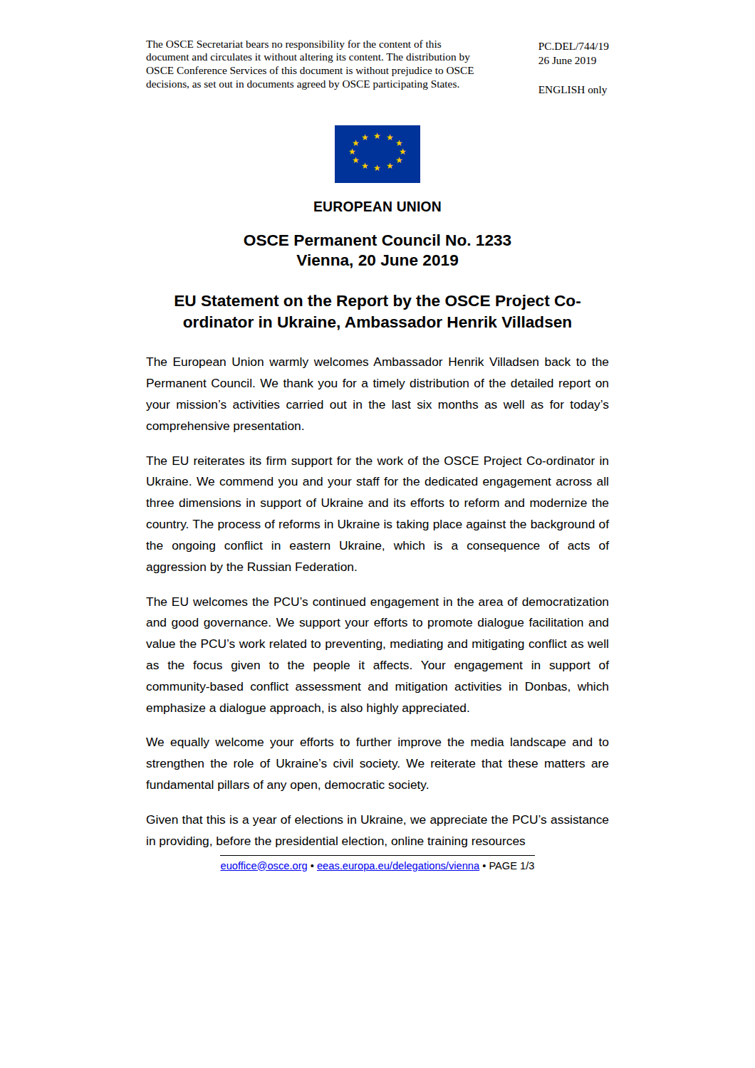The OSCE Secretariat bears no responsibility for the content of this document and circulates it without altering its content. The distribution by OSCE Conference Services of this document is without prejudice to OSCE decisions, as set out in documents agreed by OSCE participating States.
PC.DEL/744/19
26 June 2019
ENGLISH only
★ ★ ★ ★ ★ ★ ★ ★ ★ ★ ★ ★
EUROPEAN UNION
OSCE Permanent Council No. 1233
Vienna, 20 June 2019
EU Statement on the Report by the OSCE Project Co-ordinator in Ukraine, Ambassador Henrik Villadsen
The European Union warmly welcomes Ambassador Henrik Villadsen back to the Permanent Council. We thank you for a timely distribution of the detailed report on your mission’s activities carried out in the last six months as well as for today’s comprehensive presentation.
The EU reiterates its firm support for the work of the OSCE Project Co-ordinator in Ukraine. We commend you and your staff for the dedicated engagement across all three dimensions in support of Ukraine and its efforts to reform and modernize the country. The process of reforms in Ukraine is taking place against the background of the ongoing conflict in eastern Ukraine, which is a consequence of acts of aggression by the Russian Federation.
The EU welcomes the PCU’s continued engagement in the area of democratization and good governance. We support your efforts to promote dialogue facilitation and value the PCU’s work related to preventing, mediating and mitigating conflict as well as the focus given to the people it affects. Your engagement in support of community-based conflict assessment and mitigation activities in Donbas, which emphasize a dialogue approach, is also highly appreciated.
We equally welcome your efforts to further improve the media landscape and to strengthen the role of Ukraine’s civil society. We reiterate that these matters are fundamental pillars of any open, democratic society.
Given that this is a year of elections in Ukraine, we appreciate the PCU’s assistance in providing, before the presidential election, online training resources
euoffice@osce.org • eeas.europa.eu/delegations/vienna • PAGE 1/3